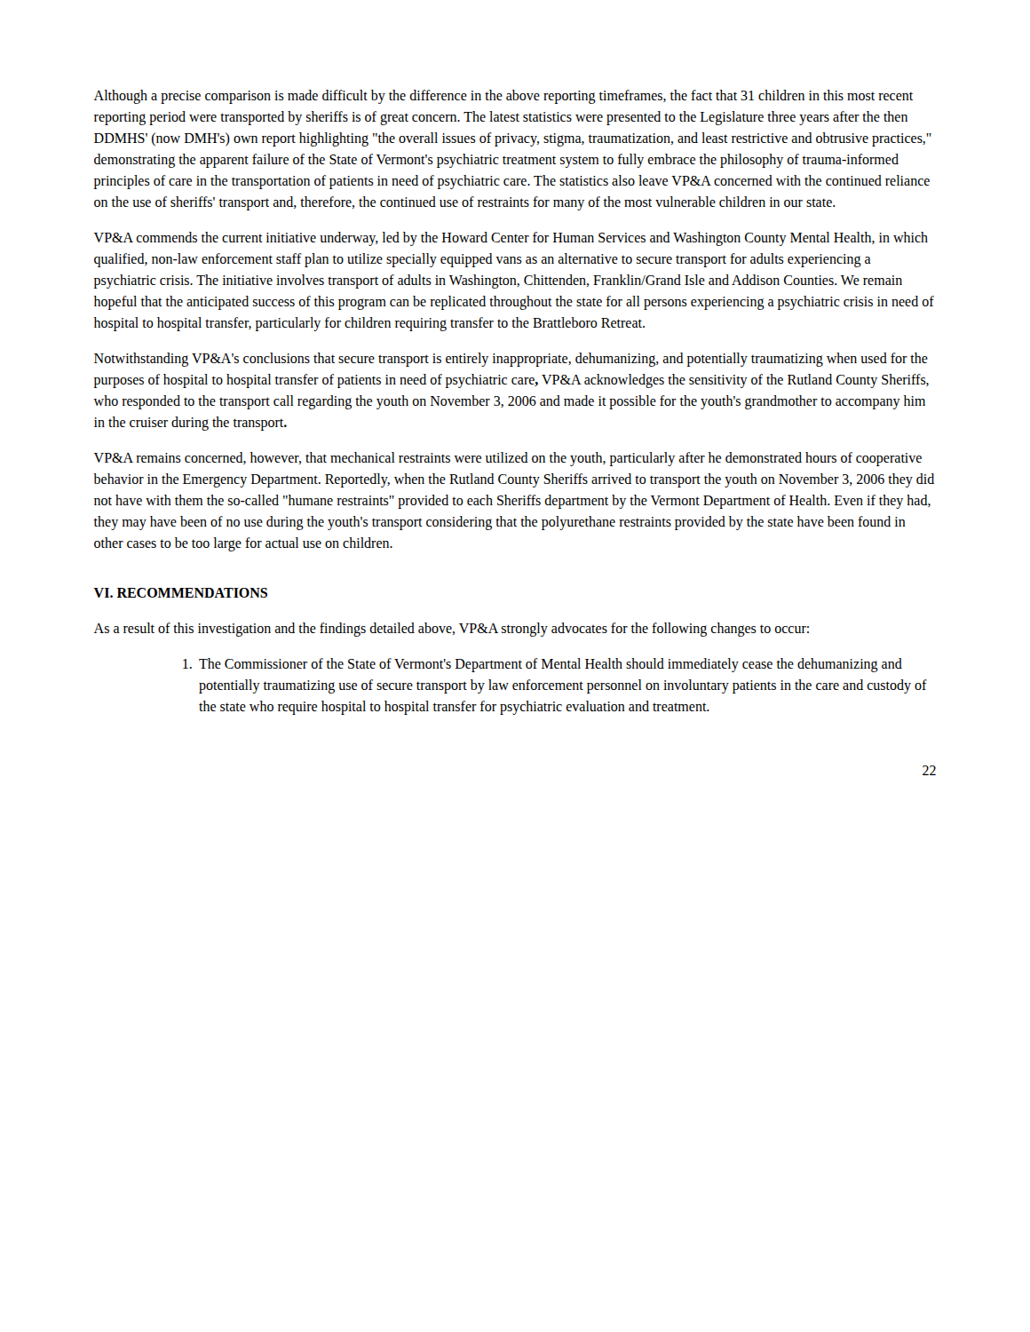Although a precise comparison is made difficult by the difference in the above reporting timeframes, the fact that 31 children in this most recent reporting period were transported by sheriffs is of great concern. The latest statistics were presented to the Legislature three years after the then DDMHS' (now DMH's) own report highlighting "the overall issues of privacy, stigma, traumatization, and least restrictive and obtrusive practices," demonstrating the apparent failure of the State of Vermont's psychiatric treatment system to fully embrace the philosophy of trauma-informed principles of care in the transportation of patients in need of psychiatric care. The statistics also leave VP&A concerned with the continued reliance on the use of sheriffs' transport and, therefore, the continued use of restraints for many of the most vulnerable children in our state.
VP&A commends the current initiative underway, led by the Howard Center for Human Services and Washington County Mental Health, in which qualified, non-law enforcement staff plan to utilize specially equipped vans as an alternative to secure transport for adults experiencing a psychiatric crisis. The initiative involves transport of adults in Washington, Chittenden, Franklin/Grand Isle and Addison Counties. We remain hopeful that the anticipated success of this program can be replicated throughout the state for all persons experiencing a psychiatric crisis in need of hospital to hospital transfer, particularly for children requiring transfer to the Brattleboro Retreat.
Notwithstanding VP&A's conclusions that secure transport is entirely inappropriate, dehumanizing, and potentially traumatizing when used for the purposes of hospital to hospital transfer of patients in need of psychiatric care, VP&A acknowledges the sensitivity of the Rutland County Sheriffs, who responded to the transport call regarding the youth on November 3, 2006 and made it possible for the youth's grandmother to accompany him in the cruiser during the transport.
VP&A remains concerned, however, that mechanical restraints were utilized on the youth, particularly after he demonstrated hours of cooperative behavior in the Emergency Department. Reportedly, when the Rutland County Sheriffs arrived to transport the youth on November 3, 2006 they did not have with them the so-called "humane restraints" provided to each Sheriffs department by the Vermont Department of Health. Even if they had, they may have been of no use during the youth's transport considering that the polyurethane restraints provided by the state have been found in other cases to be too large for actual use on children.
VI. RECOMMENDATIONS
As a result of this investigation and the findings detailed above, VP&A strongly advocates for the following changes to occur:
The Commissioner of the State of Vermont's Department of Mental Health should immediately cease the dehumanizing and potentially traumatizing use of secure transport by law enforcement personnel on involuntary patients in the care and custody of the state who require hospital to hospital transfer for psychiatric evaluation and treatment.
22